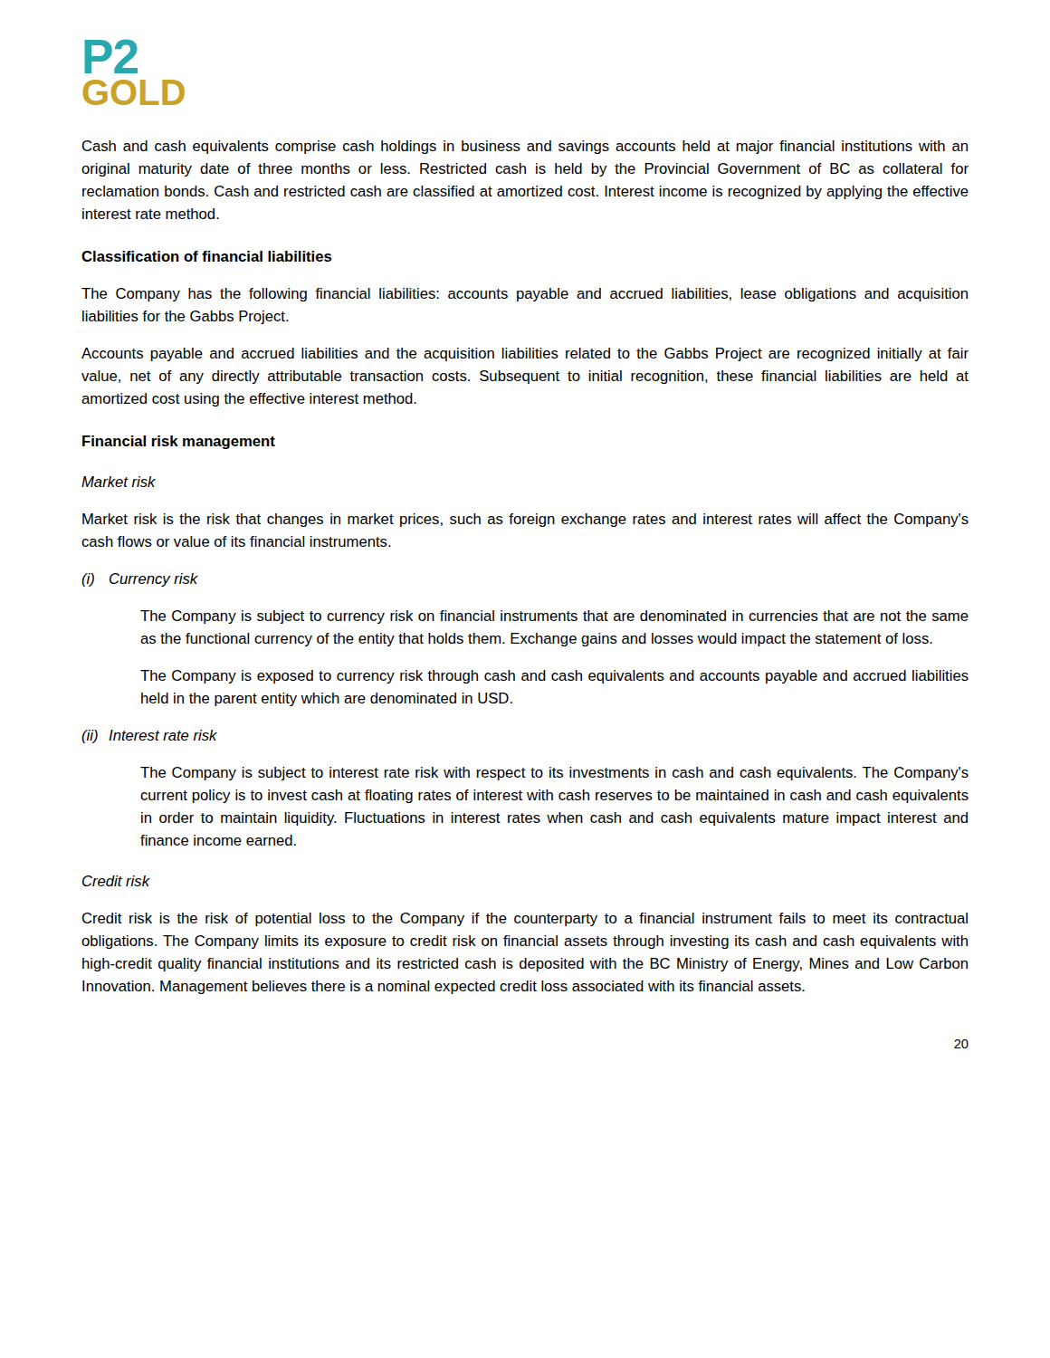P2 GOLD
Cash and cash equivalents comprise cash holdings in business and savings accounts held at major financial institutions with an original maturity date of three months or less. Restricted cash is held by the Provincial Government of BC as collateral for reclamation bonds. Cash and restricted cash are classified at amortized cost. Interest income is recognized by applying the effective interest rate method.
Classification of financial liabilities
The Company has the following financial liabilities: accounts payable and accrued liabilities, lease obligations and acquisition liabilities for the Gabbs Project.
Accounts payable and accrued liabilities and the acquisition liabilities related to the Gabbs Project are recognized initially at fair value, net of any directly attributable transaction costs. Subsequent to initial recognition, these financial liabilities are held at amortized cost using the effective interest method.
Financial risk management
Market risk
Market risk is the risk that changes in market prices, such as foreign exchange rates and interest rates will affect the Company's cash flows or value of its financial instruments.
(i) Currency risk
The Company is subject to currency risk on financial instruments that are denominated in currencies that are not the same as the functional currency of the entity that holds them. Exchange gains and losses would impact the statement of loss.
The Company is exposed to currency risk through cash and cash equivalents and accounts payable and accrued liabilities held in the parent entity which are denominated in USD.
(ii) Interest rate risk
The Company is subject to interest rate risk with respect to its investments in cash and cash equivalents. The Company's current policy is to invest cash at floating rates of interest with cash reserves to be maintained in cash and cash equivalents in order to maintain liquidity. Fluctuations in interest rates when cash and cash equivalents mature impact interest and finance income earned.
Credit risk
Credit risk is the risk of potential loss to the Company if the counterparty to a financial instrument fails to meet its contractual obligations. The Company limits its exposure to credit risk on financial assets through investing its cash and cash equivalents with high-credit quality financial institutions and its restricted cash is deposited with the BC Ministry of Energy, Mines and Low Carbon Innovation. Management believes there is a nominal expected credit loss associated with its financial assets.
20